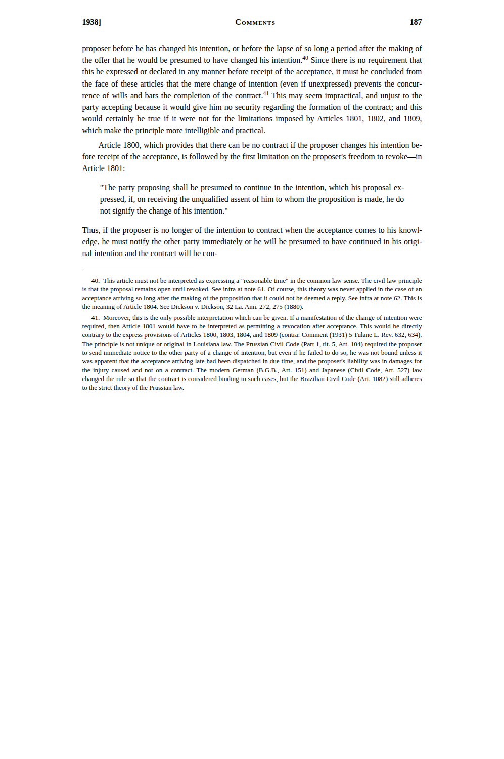1938] Comments 187
proposer before he has changed his intention, or before the lapse of so long a period after the making of the offer that he would be presumed to have changed his intention.40 Since there is no requirement that this be expressed or declared in any manner before receipt of the acceptance, it must be concluded from the face of these articles that the mere change of intention (even if unexpressed) prevents the concurrence of wills and bars the completion of the contract.41 This may seem impractical, and unjust to the party accepting because it would give him no security regarding the formation of the contract; and this would certainly be true if it were not for the limitations imposed by Articles 1801, 1802, and 1809, which make the principle more intelligible and practical.
Article 1800, which provides that there can be no contract if the proposer changes his intention before receipt of the acceptance, is followed by the first limitation on the proposer's freedom to revoke—in Article 1801:
"The party proposing shall be presumed to continue in the intention, which his proposal expressed, if, on receiving the unqualified assent of him to whom the proposition is made, he do not signify the change of his intention."
Thus, if the proposer is no longer of the intention to contract when the acceptance comes to his knowledge, he must notify the other party immediately or he will be presumed to have continued in his original intention and the contract will be con-
40. This article must not be interpreted as expressing a "reasonable time" in the common law sense. The civil law principle is that the proposal remains open until revoked. See infra at note 61. Of course, this theory was never applied in the case of an acceptance arriving so long after the making of the proposition that it could not be deemed a reply. See infra at note 62. This is the meaning of Article 1804. See Dickson v. Dickson, 32 La. Ann. 272, 275 (1880).
41. Moreover, this is the only possible interpretation which can be given. If a manifestation of the change of intention were required, then Article 1801 would have to be interpreted as permitting a revocation after acceptance. This would be directly contrary to the express provisions of Articles 1800, 1803, 1804, and 1809 (contra: Comment (1931) 5 Tulane L. Rev. 632, 634). The principle is not unique or original in Louisiana law. The Prussian Civil Code (Part 1, tit. 5, Art. 104) required the proposer to send immediate notice to the other party of a change of intention, but even if he failed to do so, he was not bound unless it was apparent that the acceptance arriving late had been dispatched in due time, and the proposer's liability was in damages for the injury caused and not on a contract. The modern German (B.G.B., Art. 151) and Japanese (Civil Code, Art. 527) law changed the rule so that the contract is considered binding in such cases, but the Brazilian Civil Code (Art. 1082) still adheres to the strict theory of the Prussian law.